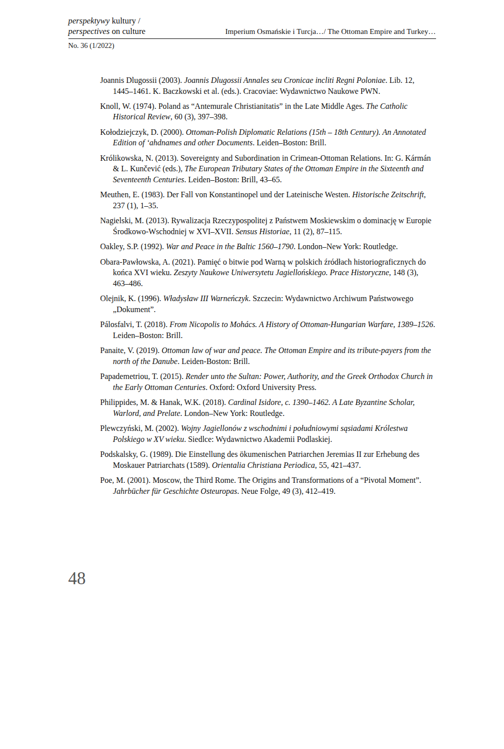perspektywy kultury /
perspectives on culture
Imperium Osmańskie i Turcja…/ The Ottoman Empire and Turkey…
No. 36 (1/2022)
Joannis Dlugossii (2003). Joannis Dlugossii Annales seu Cronicae incliti Regni Poloniae. Lib. 12, 1445–1461. K. Baczkowski et al. (eds.). Cracoviae: Wydawnictwo Naukowe PWN.
Knoll, W. (1974). Poland as “Antemurale Christianitatis” in the Late Middle Ages. The Catholic Historical Review, 60 (3), 397–398.
Kołodziejczyk, D. (2000). Ottoman-Polish Diplomatic Relations (15th – 18th Century). An Annotated Edition of ‘ahdnames and other Documents. Leiden–Boston: Brill.
Królikowska, N. (2013). Sovereignty and Subordination in Crimean-Ottoman Relations. In: G. Kármán & L. Kunčević (eds.), The European Tributary States of the Ottoman Empire in the Sixteenth and Seventeenth Centuries. Leiden–Boston: Brill, 43–65.
Meuthen, E. (1983). Der Fall von Konstantinopel und der Lateinische Westen. Historische Zeitschrift, 237 (1), 1–35.
Nagielski, M. (2013). Rywalizacja Rzeczypospolitej z Państwem Moskiewskim o dominację w Europie Środkowo-Wschodniej w XVI–XVII. Sensus Historiae, 11 (2), 87–115.
Oakley, S.P. (1992). War and Peace in the Baltic 1560–1790. London–New York: Routledge.
Obara-Pawłowska, A. (2021). Pamięć o bitwie pod Warną w polskich źródłach historiograficznych do końca XVI wieku. Zeszyty Naukowe Uniwersytetu Jagiellońskiego. Prace Historyczne, 148 (3), 463–486.
Olejnik, K. (1996). Władysław III Warneńczyk. Szczecin: Wydawnictwo Archiwum Państwowego „Dokument”.
Pálosfalvi, T. (2018). From Nicopolis to Mohács. A History of Ottoman-Hungarian Warfare, 1389–1526. Leiden–Boston: Brill.
Panaite, V. (2019). Ottoman law of war and peace. The Ottoman Empire and its tribute-payers from the north of the Danube. Leiden-Boston: Brill.
Papademetriou, T. (2015). Render unto the Sultan: Power, Authority, and the Greek Orthodox Church in the Early Ottoman Centuries. Oxford: Oxford University Press.
Philippides, M. & Hanak, W.K. (2018). Cardinal Isidore, c. 1390–1462. A Late Byzantine Scholar, Warlord, and Prelate. London–New York: Routledge.
Plewczyński, M. (2002). Wojny Jagiellonów z wschodnimi i południowymi sąsiadami Królestwa Polskiego w XV wieku. Siedlce: Wydawnictwo Akademii Podlaskiej.
Podskalsky, G. (1989). Die Einstellung des ökumenischen Patriarchen Jeremias II zur Erhebung des Moskauer Patriarchats (1589). Orientalia Christiana Periodica, 55, 421–437.
Poe, M. (2001). Moscow, the Third Rome. The Origins and Transformations of a “Pivotal Moment”. Jahrbücher für Geschichte Osteuropas. Neue Folge, 49 (3), 412–419.
48